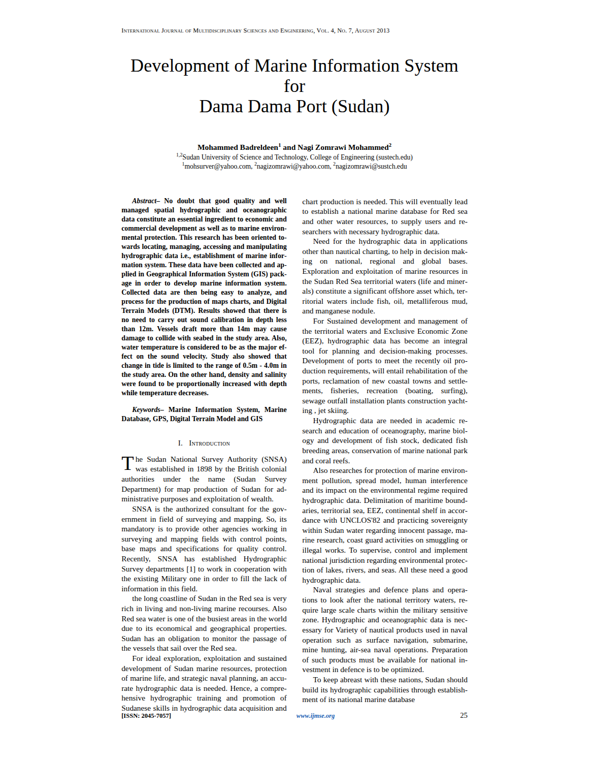International Journal of Multidisciplinary Sciences and Engineering, Vol. 4, No. 7, August 2013
Development of Marine Information System for
Dama Dama Port (Sudan)
Mohammed Badreldeen1 and Nagi Zomrawi Mohammed2
1,2Sudan University of Science and Technology, College of Engineering (sustech.edu)
1mohsurver@yahoo.com, 2nagizomrawi@yahoo.com, 2nagizomrawi@sustch.edu
Abstract– No doubt that good quality and well managed spatial hydrographic and oceanographic data constitute an essential ingredient to economic and commercial development as well as to marine environmental protection. This research has been oriented towards locating, managing, accessing and manipulating hydrographic data i.e., establishment of marine information system. These data have been collected and applied in Geographical Information System (GIS) package in order to develop marine information system. Collected data are then being easy to analyze, and process for the production of maps charts, and Digital Terrain Models (DTM). Results showed that there is no need to carry out sound calibration in depth less than 12m. Vessels draft more than 14m may cause damage to collide with seabed in the study area. Also, water temperature is considered to be as the major effect on the sound velocity. Study also showed that change in tide is limited to the range of 0.5m - 4.0m in the study area. On the other hand, density and salinity were found to be proportionally increased with depth while temperature decreases.
Keywords– Marine Information System, Marine Database, GPS, Digital Terrain Model and GIS
I. Introduction
The Sudan National Survey Authority (SNSA) was established in 1898 by the British colonial authorities under the name (Sudan Survey Department) for map production of Sudan for administrative purposes and exploitation of wealth.
SNSA is the authorized consultant for the government in field of surveying and mapping. So, its mandatory is to provide other agencies working in surveying and mapping fields with control points, base maps and specifications for quality control. Recently, SNSA has established Hydrographic Survey departments [1] to work in cooperation with the existing Military one in order to fill the lack of information in this field.
the long coastline of Sudan in the Red sea is very rich in living and non-living marine recourses. Also Red sea water is one of the busiest areas in the world due to its economical and geographical properties. Sudan has an obligation to monitor the passage of the vessels that sail over the Red sea.
For ideal exploration, exploitation and sustained development of Sudan marine resources, protection of marine life, and strategic naval planning, an accurate hydrographic data is needed. Hence, a comprehensive hydrographic training and promotion of Sudanese skills in hydrographic data acquisition and chart production is needed. This will eventually lead to establish a national marine database for Red sea and other water resources, to supply users and researchers with necessary hydrographic data.
Need for the hydrographic data in applications other than nautical charting, to help in decision making on national, regional and global bases. Exploration and exploitation of marine resources in the Sudan Red Sea territorial waters (life and minerals) constitute a significant offshore asset which, territorial waters include fish, oil, metalliferous mud, and manganese nodule.
For Sustained development and management of the territorial waters and Exclusive Economic Zone (EEZ), hydrographic data has become an integral tool for planning and decision-making processes. Development of ports to meet the recently oil production requirements, will entail rehabilitation of the ports, reclamation of new coastal towns and settlements, fisheries, recreation (boating, surfing), sewage outfall installation plants construction yachting , jet skiing.
Hydrographic data are needed in academic research and education of oceanography, marine biology and development of fish stock, dedicated fish breeding areas, conservation of marine national park and coral reefs.
Also researches for protection of marine environment pollution, spread model, human interference and its impact on the environmental regime required hydrographic data. Delimitation of maritime boundaries, territorial sea, EEZ, continental shelf in accordance with UNCLOS'82 and practicing sovereignty within Sudan water regarding innocent passage, marine research, coast guard activities on smuggling or illegal works. To supervise, control and implement national jurisdiction regarding environmental protection of lakes, rivers, and seas. All these need a good hydrographic data.
Naval strategies and defence plans and operations to look after the national territory waters, require large scale charts within the military sensitive zone. Hydrographic and oceanographic data is necessary for Variety of nautical products used in naval operation such as surface navigation, submarine, mine hunting, air-sea naval operations. Preparation of such products must be available for national investment in defence is to be optimized.
To keep abreast with these nations, Sudan should build its hydrographic capabilities through establishment of its national marine database
[ISSN: 2045-7057] www.ijmse.org 25